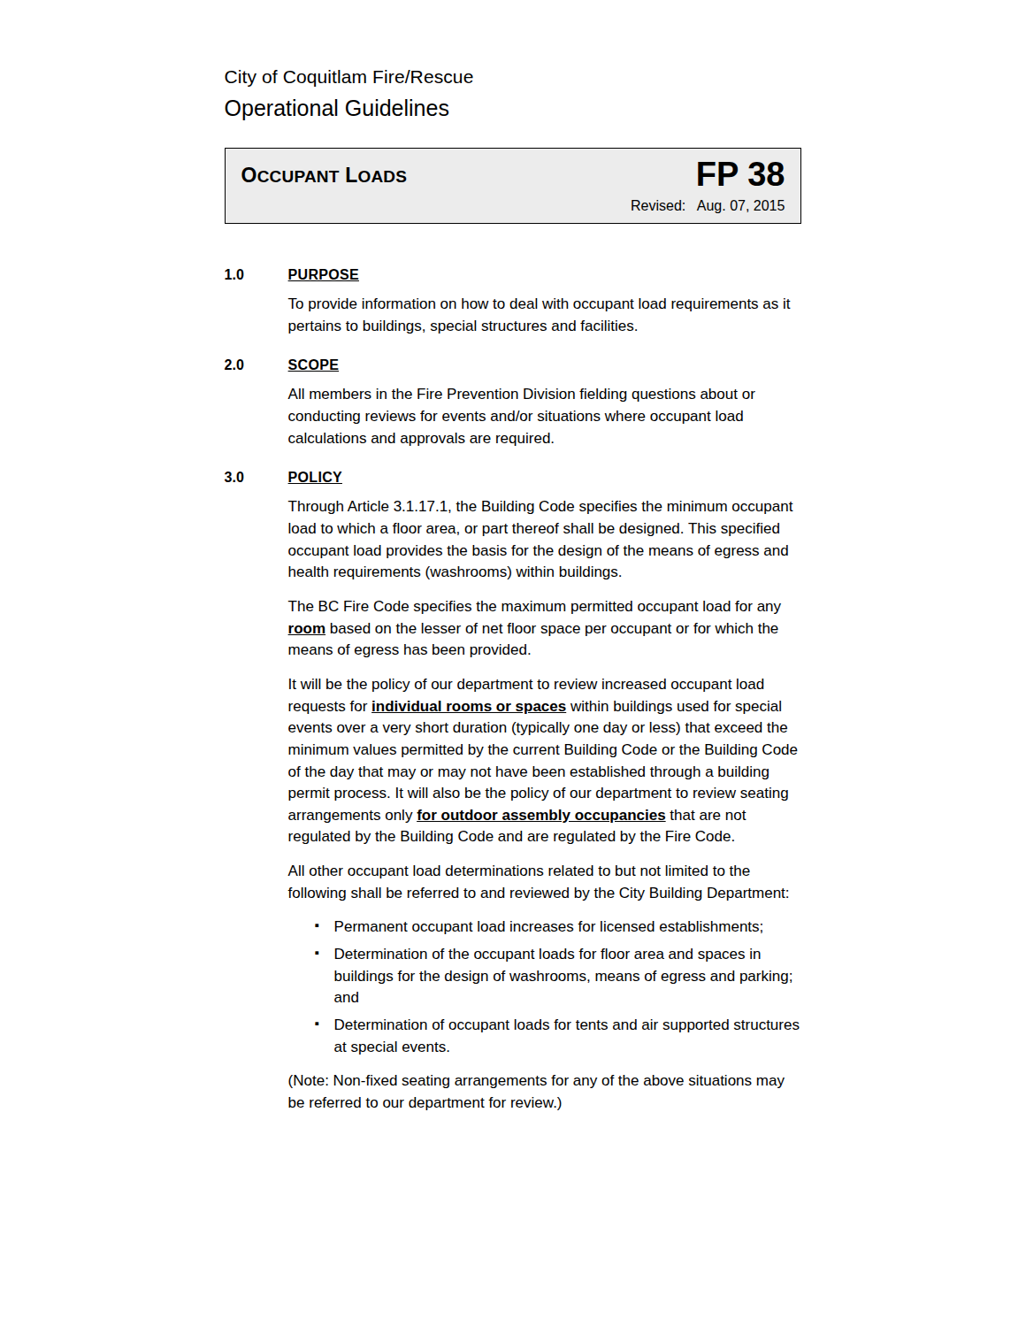City of Coquitlam Fire/Rescue
Operational Guidelines
OCCUPANT LOADS
FP 38
Revised: Aug. 07, 2015
1.0 PURPOSE
To provide information on how to deal with occupant load requirements as it pertains to buildings, special structures and facilities.
2.0 SCOPE
All members in the Fire Prevention Division fielding questions about or conducting reviews for events and/or situations where occupant load calculations and approvals are required.
3.0 POLICY
Through Article 3.1.17.1, the Building Code specifies the minimum occupant load to which a floor area, or part thereof shall be designed. This specified occupant load provides the basis for the design of the means of egress and health requirements (washrooms) within buildings.
The BC Fire Code specifies the maximum permitted occupant load for any room based on the lesser of net floor space per occupant or for which the means of egress has been provided.
It will be the policy of our department to review increased occupant load requests for individual rooms or spaces within buildings used for special events over a very short duration (typically one day or less) that exceed the minimum values permitted by the current Building Code or the Building Code of the day that may or may not have been established through a building permit process. It will also be the policy of our department to review seating arrangements only for outdoor assembly occupancies that are not regulated by the Building Code and are regulated by the Fire Code.
All other occupant load determinations related to but not limited to the following shall be referred to and reviewed by the City Building Department:
Permanent occupant load increases for licensed establishments;
Determination of the occupant loads for floor area and spaces in buildings for the design of washrooms, means of egress and parking; and
Determination of occupant loads for tents and air supported structures at special events.
(Note: Non-fixed seating arrangements for any of the above situations may be referred to our department for review.)